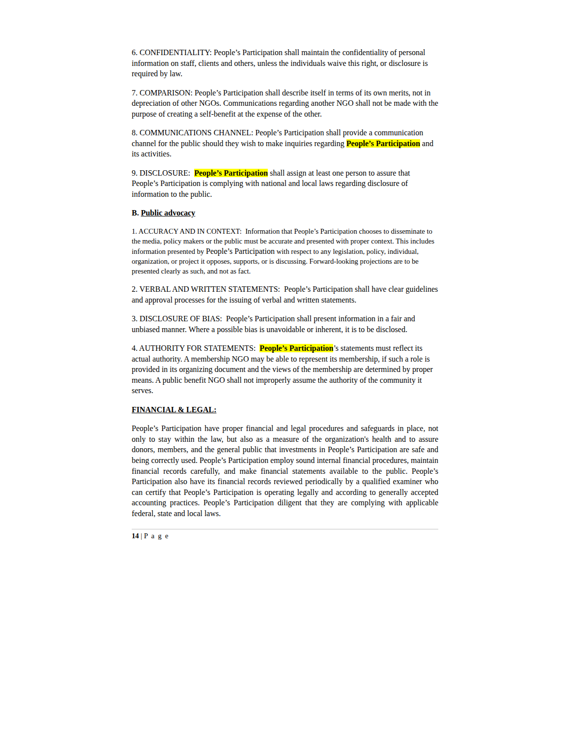6. CONFIDENTIALITY: People’s Participation shall maintain the confidentiality of personal information on staff, clients and others, unless the individuals waive this right, or disclosure is required by law.
7. COMPARISON: People’s Participation shall describe itself in terms of its own merits, not in depreciation of other NGOs. Communications regarding another NGO shall not be made with the purpose of creating a self-benefit at the expense of the other.
8. COMMUNICATIONS CHANNEL: People’s Participation shall provide a communication channel for the public should they wish to make inquiries regarding People’s Participation and its activities.
9. DISCLOSURE: People’s Participation shall assign at least one person to assure that People’s Participation is complying with national and local laws regarding disclosure of information to the public.
B. Public advocacy
1. ACCURACY AND IN CONTEXT: Information that People’s Participation chooses to disseminate to the media, policy makers or the public must be accurate and presented with proper context. This includes information presented by People’s Participation with respect to any legislation, policy, individual, organization, or project it opposes, supports, or is discussing. Forward-looking projections are to be presented clearly as such, and not as fact.
2. VERBAL AND WRITTEN STATEMENTS: People’s Participation shall have clear guidelines and approval processes for the issuing of verbal and written statements.
3. DISCLOSURE OF BIAS: People’s Participation shall present information in a fair and unbiased manner. Where a possible bias is unavoidable or inherent, it is to be disclosed.
4. AUTHORITY FOR STATEMENTS: People’s Participation’s statements must reflect its actual authority. A membership NGO may be able to represent its membership, if such a role is provided in its organizing document and the views of the membership are determined by proper means. A public benefit NGO shall not improperly assume the authority of the community it serves.
FINANCIAL & LEGAL:
People’s Participation have proper financial and legal procedures and safeguards in place, not only to stay within the law, but also as a measure of the organization's health and to assure donors, members, and the general public that investments in People’s Participation are safe and being correctly used. People’s Participation employ sound internal financial procedures, maintain financial records carefully, and make financial statements available to the public. People’s Participation also have its financial records reviewed periodically by a qualified examiner who can certify that People’s Participation is operating legally and according to generally accepted accounting practices. People’s Participation diligent that they are complying with applicable federal, state and local laws.
14 | P a g e